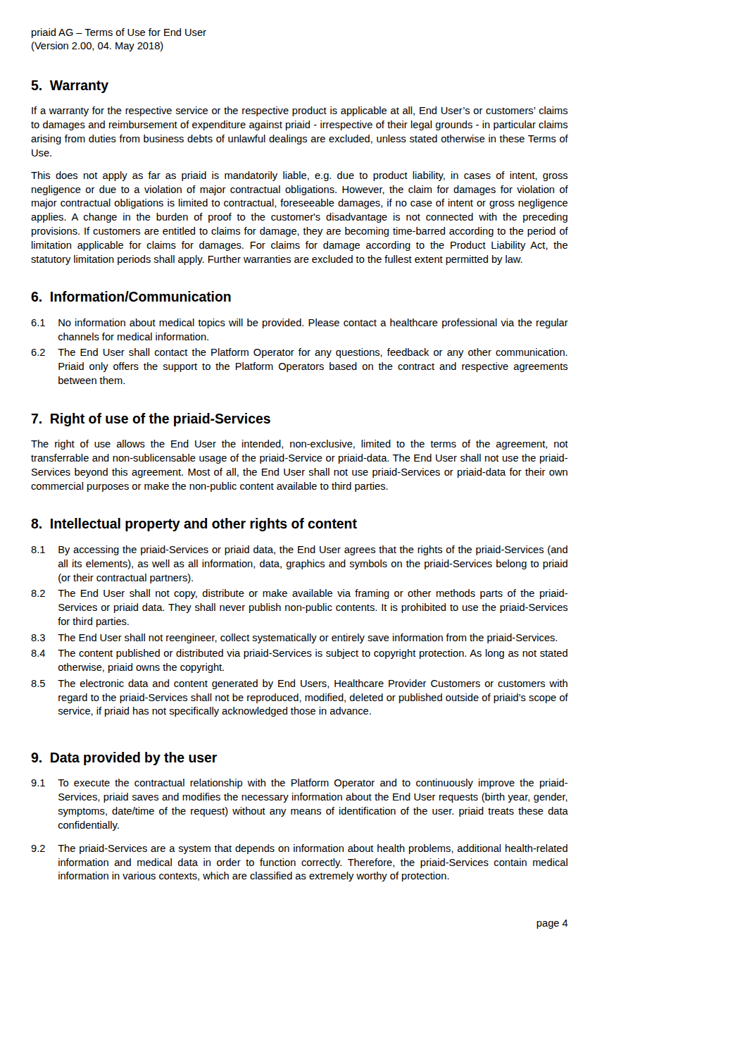priaid AG – Terms of Use for End User
(Version 2.00, 04. May 2018)
5. Warranty
If a warranty for the respective service or the respective product is applicable at all, End User’s or customers’ claims to damages and reimbursement of expenditure against priaid - irrespective of their legal grounds - in particular claims arising from duties from business debts of unlawful dealings are excluded, unless stated otherwise in these Terms of Use.
This does not apply as far as priaid is mandatorily liable, e.g. due to product liability, in cases of intent, gross negligence or due to a violation of major contractual obligations. However, the claim for damages for violation of major contractual obligations is limited to contractual, foreseeable damages, if no case of intent or gross negligence applies. A change in the burden of proof to the customer's disadvantage is not connected with the preceding provisions. If customers are entitled to claims for damage, they are becoming time-barred according to the period of limitation applicable for claims for damages. For claims for damage according to the Product Liability Act, the statutory limitation periods shall apply. Further warranties are excluded to the fullest extent permitted by law.
6. Information/Communication
6.1
No information about medical topics will be provided. Please contact a healthcare professional via the regular channels for medical information.
6.2
The End User shall contact the Platform Operator for any questions, feedback or any other communication. Priaid only offers the support to the Platform Operators based on the contract and respective agreements between them.
7. Right of use of the priaid-Services
The right of use allows the End User the intended, non-exclusive, limited to the terms of the agreement, not transferrable and non-sublicensable usage of the priaid-Service or priaid-data. The End User shall not use the priaid-Services beyond this agreement. Most of all, the End User shall not use priaid-Services or priaid-data for their own commercial purposes or make the non-public content available to third parties.
8. Intellectual property and other rights of content
8.1
By accessing the priaid-Services or priaid data, the End User agrees that the rights of the priaid-Services (and all its elements), as well as all information, data, graphics and symbols on the priaid-Services belong to priaid (or their contractual partners).
8.2
The End User shall not copy, distribute or make available via framing or other methods parts of the priaid-Services or priaid data. They shall never publish non-public contents. It is prohibited to use the priaid-Services for third parties.
8.3
The End User shall not reengineer, collect systematically or entirely save information from the priaid-Services.
8.4
The content published or distributed via priaid-Services is subject to copyright protection. As long as not stated otherwise, priaid owns the copyright.
8.5
The electronic data and content generated by End Users, Healthcare Provider Customers or customers with regard to the priaid-Services shall not be reproduced, modified, deleted or published outside of priaid’s scope of service, if priaid has not specifically acknowledged those in advance.
9. Data provided by the user
9.1
To execute the contractual relationship with the Platform Operator and to continuously improve the priaid-Services, priaid saves and modifies the necessary information about the End User requests (birth year, gender, symptoms, date/time of the request) without any means of identification of the user. priaid treats these data confidentially.
9.2
The priaid-Services are a system that depends on information about health problems, additional health-related information and medical data in order to function correctly. Therefore, the priaid-Services contain medical information in various contexts, which are classified as extremely worthy of protection.
page 4